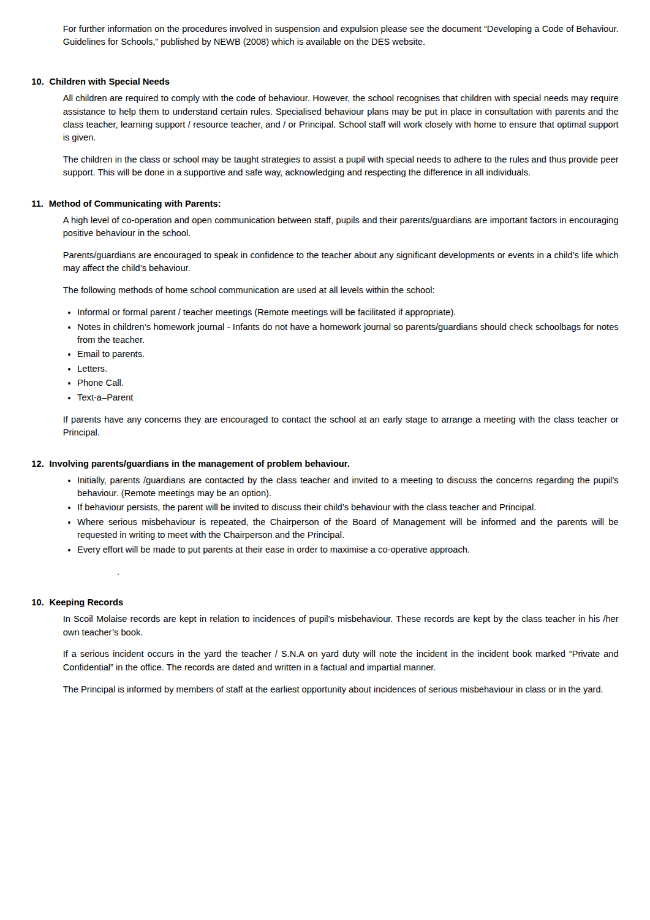For further information on the procedures involved in suspension and expulsion please see the document “Developing a Code of Behaviour. Guidelines for Schools,” published by NEWB (2008) which is available on the DES website.
10. Children with Special Needs
All children are required to comply with the code of behaviour. However, the school recognises that children with special needs may require assistance to help them to understand certain rules. Specialised behaviour plans may be put in place in consultation with parents and the class teacher, learning support / resource teacher, and / or Principal. School staff will work closely with home to ensure that optimal support is given.
The children in the class or school may be taught strategies to assist a pupil with special needs to adhere to the rules and thus provide peer support. This will be done in a supportive and safe way, acknowledging and respecting the difference in all individuals.
11. Method of Communicating with Parents:
A high level of co-operation and open communication between staff, pupils and their parents/guardians are important factors in encouraging positive behaviour in the school.
Parents/guardians are encouraged to speak in confidence to the teacher about any significant developments or events in a child’s life which may affect the child’s behaviour.
The following methods of home school communication are used at all levels within the school:
Informal or formal parent / teacher meetings (Remote meetings will be facilitated if appropriate).
Notes in children’s homework journal - Infants do not have a homework journal so parents/guardians should check schoolbags for notes from the teacher.
Email to parents.
Letters.
Phone Call.
Text-a–Parent
If parents have any concerns they are encouraged to contact the school at an early stage to arrange a meeting with the class teacher or Principal.
12. Involving parents/guardians in the management of problem behaviour.
Initially, parents /guardians are contacted by the class teacher and invited to a meeting to discuss the concerns regarding the pupil’s behaviour. (Remote meetings may be an option).
If behaviour persists, the parent will be invited to discuss their child’s behaviour with the class teacher and Principal.
Where serious misbehaviour is repeated, the Chairperson of the Board of Management will be informed and the parents will be requested in writing to meet with the Chairperson and the Principal.
Every effort will be made to put parents at their ease in order to maximise a co-operative approach.
.
10. Keeping Records
In Scoil Molaise records are kept in relation to incidences of pupil’s misbehaviour. These records are kept by the class teacher in his /her own teacher’s book.
If a serious incident occurs in the yard the teacher / S.N.A on yard duty will note the incident in the incident book marked “Private and Confidential” in the office. The records are dated and written in a factual and impartial manner.
The Principal is informed by members of staff at the earliest opportunity about incidences of serious misbehaviour in class or in the yard.